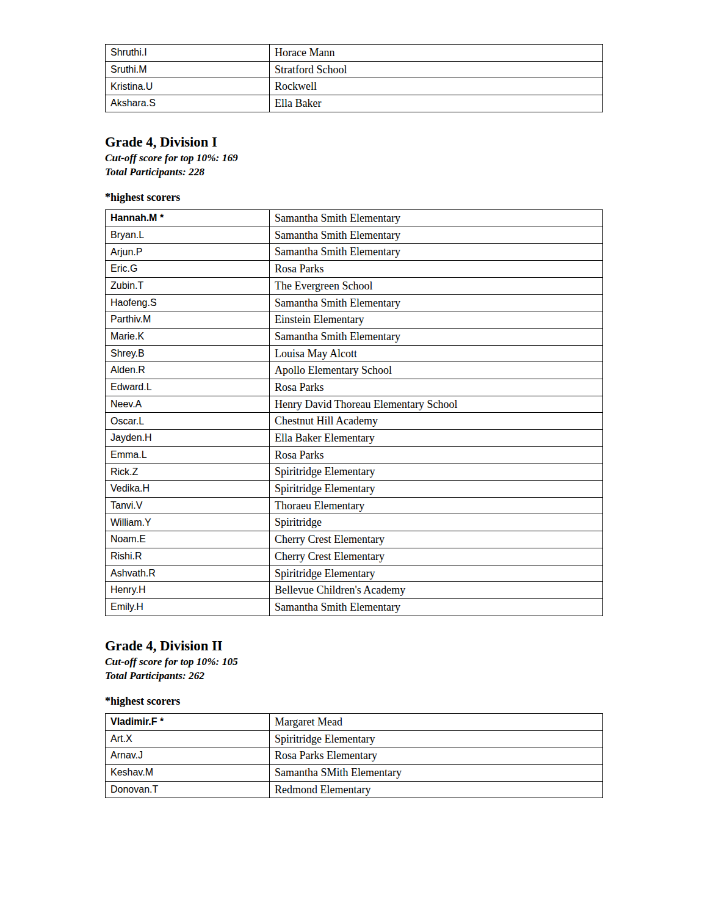| Shruthi.I | Horace Mann |
| Sruthi.M | Stratford School |
| Kristina.U | Rockwell |
| Akshara.S | Ella Baker |
Grade 4, Division I
Cut-off score for top 10%: 169
Total Participants: 228
*highest scorers
| Hannah.M * | Samantha Smith Elementary |
| Bryan.L | Samantha Smith Elementary |
| Arjun.P | Samantha Smith Elementary |
| Eric.G | Rosa Parks |
| Zubin.T | The Evergreen School |
| Haofeng.S | Samantha Smith Elementary |
| Parthiv.M | Einstein Elementary |
| Marie.K | Samantha Smith Elementary |
| Shrey.B | Louisa May Alcott |
| Alden.R | Apollo Elementary School |
| Edward.L | Rosa Parks |
| Neev.A | Henry David Thoreau Elementary School |
| Oscar.L | Chestnut Hill Academy |
| Jayden.H | Ella Baker Elementary |
| Emma.L | Rosa Parks |
| Rick.Z | Spiritridge Elementary |
| Vedika.H | Spiritridge Elementary |
| Tanvi.V | Thoraeu Elementary |
| William.Y | Spiritridge |
| Noam.E | Cherry Crest Elementary |
| Rishi.R | Cherry Crest Elementary |
| Ashvath.R | Spiritridge Elementary |
| Henry.H | Bellevue Children's Academy |
| Emily.H | Samantha Smith Elementary |
Grade 4, Division II
Cut-off score for top 10%: 105
Total Participants: 262
*highest scorers
| Vladimir.F * | Margaret Mead |
| Art.X | Spiritridge Elementary |
| Arnav.J | Rosa Parks Elementary |
| Keshav.M | Samantha SMith Elementary |
| Donovan.T | Redmond Elementary |